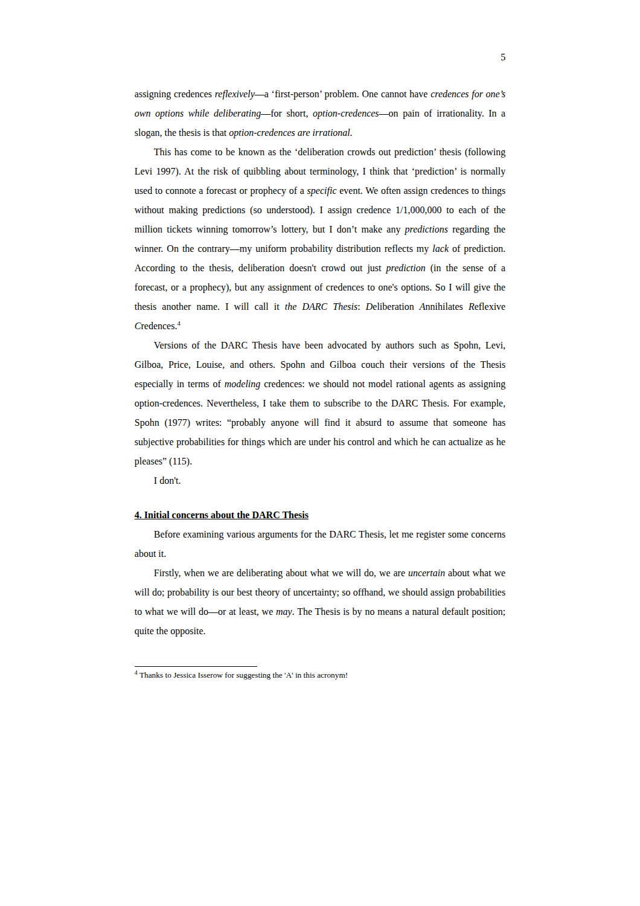5
assigning credences reflexively—a ‘first-person’ problem. One cannot have credences for one’s own options while deliberating—for short, option-credences—on pain of irrationality. In a slogan, the thesis is that option-credences are irrational.
This has come to be known as the ‘deliberation crowds out prediction’ thesis (following Levi 1997). At the risk of quibbling about terminology, I think that ‘prediction’ is normally used to connote a forecast or prophecy of a specific event. We often assign credences to things without making predictions (so understood). I assign credence 1/1,000,000 to each of the million tickets winning tomorrow’s lottery, but I don’t make any predictions regarding the winner. On the contrary—my uniform probability distribution reflects my lack of prediction. According to the thesis, deliberation doesn't crowd out just prediction (in the sense of a forecast, or a prophecy), but any assignment of credences to one's options. So I will give the thesis another name. I will call it the DARC Thesis: Deliberation Annihilates Reflexive Credences.4
Versions of the DARC Thesis have been advocated by authors such as Spohn, Levi, Gilboa, Price, Louise, and others. Spohn and Gilboa couch their versions of the Thesis especially in terms of modeling credences: we should not model rational agents as assigning option-credences. Nevertheless, I take them to subscribe to the DARC Thesis. For example, Spohn (1977) writes: “probably anyone will find it absurd to assume that someone has subjective probabilities for things which are under his control and which he can actualize as he pleases” (115).
I don't.
4. Initial concerns about the DARC Thesis
Before examining various arguments for the DARC Thesis, let me register some concerns about it.
Firstly, when we are deliberating about what we will do, we are uncertain about what we will do; probability is our best theory of uncertainty; so offhand, we should assign probabilities to what we will do—or at least, we may. The Thesis is by no means a natural default position; quite the opposite.
4 Thanks to Jessica Isserow for suggesting the 'A' in this acronym!